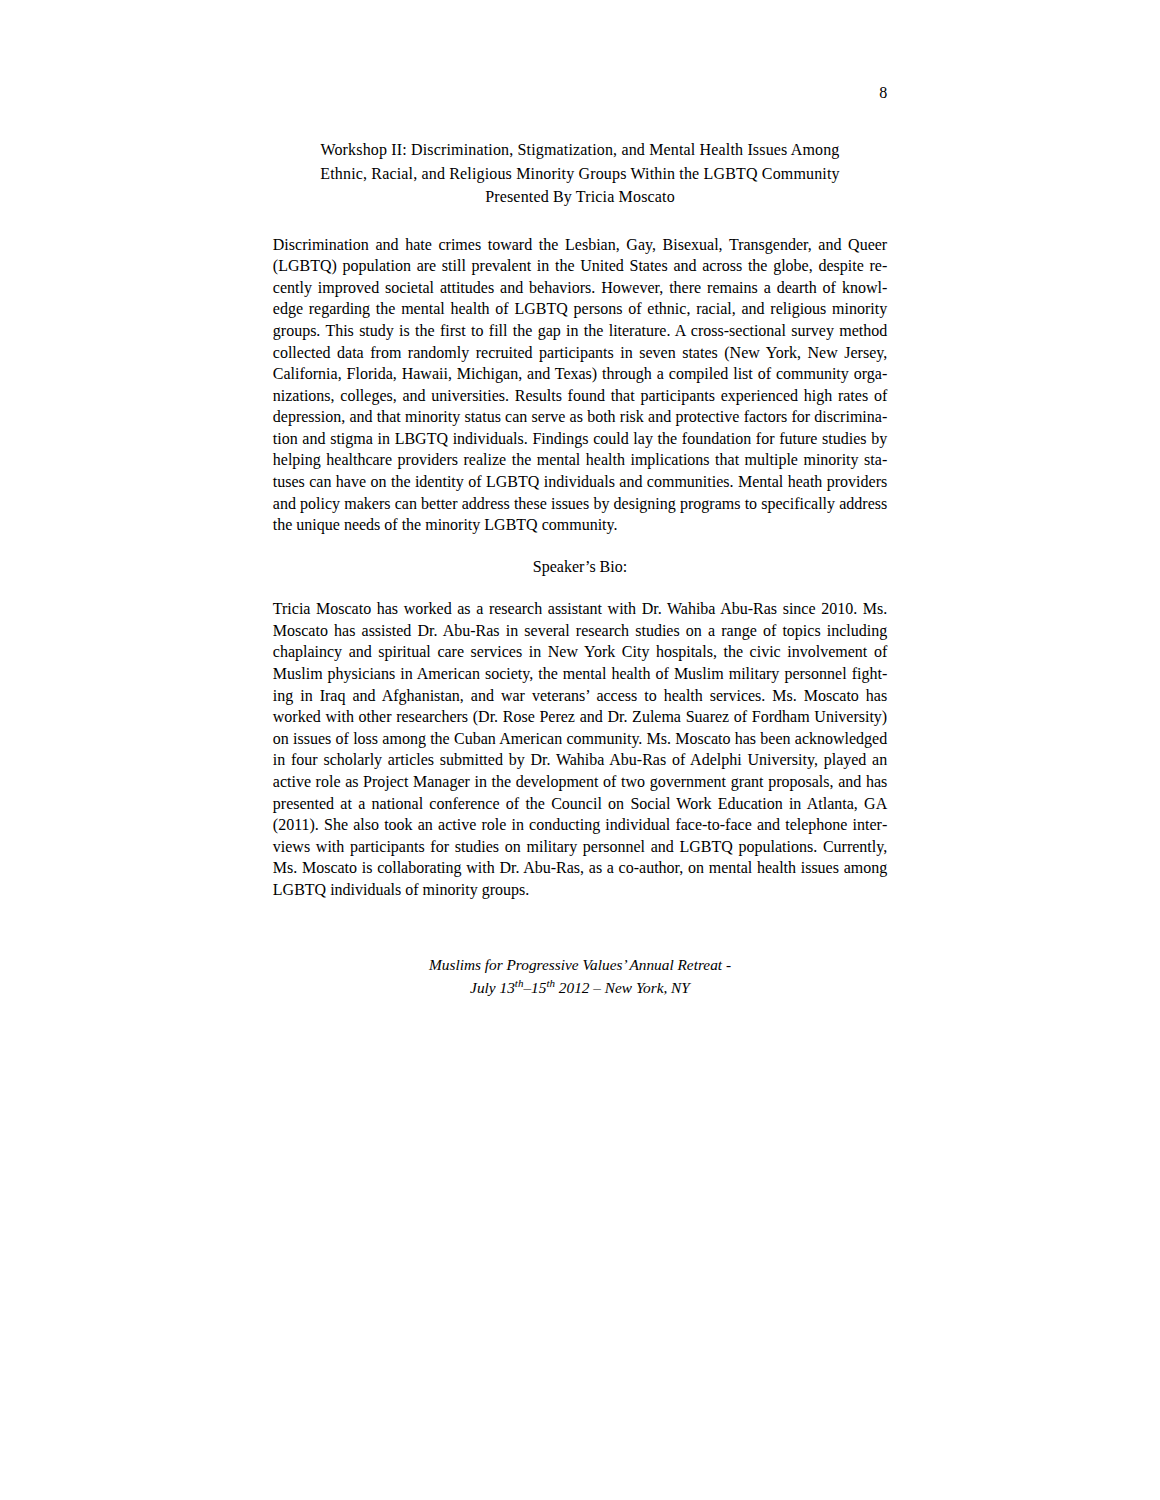8
Workshop II: Discrimination, Stigmatization, and Mental Health Issues Among
Ethnic, Racial, and Religious Minority Groups Within the LGBTQ Community
Presented By Tricia Moscato
Discrimination and hate crimes toward the Lesbian, Gay, Bisexual, Transgender, and Queer (LGBTQ) population are still prevalent in the United States and across the globe, despite recently improved societal attitudes and behaviors. However, there remains a dearth of knowledge regarding the mental health of LGBTQ persons of ethnic, racial, and religious minority groups. This study is the first to fill the gap in the literature. A cross-sectional survey method collected data from randomly recruited participants in seven states (New York, New Jersey, California, Florida, Hawaii, Michigan, and Texas) through a compiled list of community organizations, colleges, and universities. Results found that participants experienced high rates of depression, and that minority status can serve as both risk and protective factors for discrimination and stigma in LBGTQ individuals. Findings could lay the foundation for future studies by helping healthcare providers realize the mental health implications that multiple minority statuses can have on the identity of LGBTQ individuals and communities. Mental heath providers and policy makers can better address these issues by designing programs to specifically address the unique needs of the minority LGBTQ community.
Speaker’s Bio:
Tricia Moscato has worked as a research assistant with Dr. Wahiba Abu-Ras since 2010. Ms. Moscato has assisted Dr. Abu-Ras in several research studies on a range of topics including chaplaincy and spiritual care services in New York City hospitals, the civic involvement of Muslim physicians in American society, the mental health of Muslim military personnel fighting in Iraq and Afghanistan, and war veterans’ access to health services. Ms. Moscato has worked with other researchers (Dr. Rose Perez and Dr. Zulema Suarez of Fordham University) on issues of loss among the Cuban American community. Ms. Moscato has been acknowledged in four scholarly articles submitted by Dr. Wahiba Abu-Ras of Adelphi University, played an active role as Project Manager in the development of two government grant proposals, and has presented at a national conference of the Council on Social Work Education in Atlanta, GA (2011). She also took an active role in conducting individual face-to-face and telephone interviews with participants for studies on military personnel and LGBTQ populations. Currently, Ms. Moscato is collaborating with Dr. Abu-Ras, as a co-author, on mental health issues among LGBTQ individuals of minority groups.
Muslims for Progressive Values’ Annual Retreat -
July 13th–15th 2012 – New York, NY